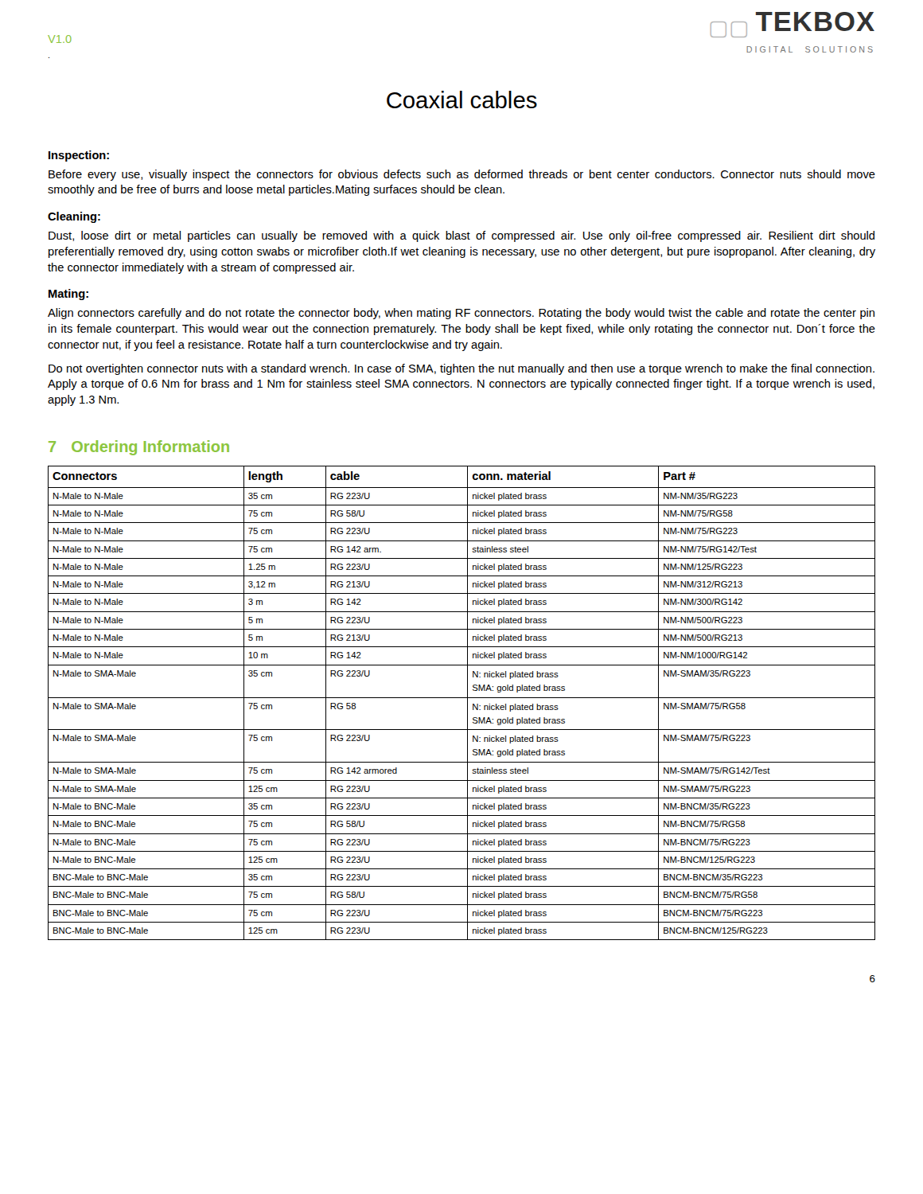▢▢TEKBOX
DIGITAL SOLUTIONS
V1.0
.
Coaxial cables
Inspection:
Before every use, visually inspect the connectors for obvious defects such as deformed threads or bent center conductors. Connector nuts should move smoothly and be free of burrs and loose metal particles.Mating surfaces should be clean.
Cleaning:
Dust, loose dirt or metal particles can usually be removed with a quick blast of compressed air. Use only oil-free compressed air. Resilient dirt should preferentially removed dry, using cotton swabs or microfiber cloth.If wet cleaning is necessary, use no other detergent, but pure isopropanol. After cleaning, dry the connector immediately with a stream of compressed air.
Mating:
Align connectors carefully and do not rotate the connector body, when mating RF connectors. Rotating the body would twist the cable and rotate the center pin in its female counterpart. This would wear out the connection prematurely. The body shall be kept fixed, while only rotating the connector nut. Don´t force the connector nut, if you feel a resistance. Rotate half a turn counterclockwise and try again.
Do not overtighten connector nuts with a standard wrench. In case of SMA, tighten the nut manually and then use a torque wrench to make the final connection. Apply a torque of 0.6 Nm for brass and 1 Nm for stainless steel SMA connectors. N connectors are typically connected finger tight. If a torque wrench is used, apply 1.3 Nm.
7 Ordering Information
| Connectors | length | cable | conn. material | Part # |
| --- | --- | --- | --- | --- |
| N-Male to N-Male | 35 cm | RG 223/U | nickel plated brass | NM-NM/35/RG223 |
| N-Male to N-Male | 75 cm | RG 58/U | nickel plated brass | NM-NM/75/RG58 |
| N-Male to N-Male | 75 cm | RG 223/U | nickel plated brass | NM-NM/75/RG223 |
| N-Male to N-Male | 75 cm | RG 142 arm. | stainless steel | NM-NM/75/RG142/Test |
| N-Male to N-Male | 1.25 m | RG 223/U | nickel plated brass | NM-NM/125/RG223 |
| N-Male to N-Male | 3,12 m | RG 213/U | nickel plated brass | NM-NM/312/RG213 |
| N-Male to N-Male | 3 m | RG 142 | nickel plated brass | NM-NM/300/RG142 |
| N-Male to N-Male | 5 m | RG 223/U | nickel plated brass | NM-NM/500/RG223 |
| N-Male to N-Male | 5 m | RG 213/U | nickel plated brass | NM-NM/500/RG213 |
| N-Male to N-Male | 10 m | RG 142 | nickel plated brass | NM-NM/1000/RG142 |
| N-Male to SMA-Male | 35 cm | RG 223/U | N: nickel plated brass SMA: gold plated brass | NM-SMAM/35/RG223 |
| N-Male to SMA-Male | 75 cm | RG 58 | N: nickel plated brass SMA: gold plated brass | NM-SMAM/75/RG58 |
| N-Male to SMA-Male | 75 cm | RG 223/U | N: nickel plated brass SMA: gold plated brass | NM-SMAM/75/RG223 |
| N-Male to SMA-Male | 75 cm | RG 142 armored | stainless steel | NM-SMAM/75/RG142/Test |
| N-Male to SMA-Male | 125 cm | RG 223/U | nickel plated brass | NM-SMAM/75/RG223 |
| N-Male to BNC-Male | 35 cm | RG 223/U | nickel plated brass | NM-BNCM/35/RG223 |
| N-Male to BNC-Male | 75 cm | RG 58/U | nickel plated brass | NM-BNCM/75/RG58 |
| N-Male to BNC-Male | 75 cm | RG 223/U | nickel plated brass | NM-BNCM/75/RG223 |
| N-Male to BNC-Male | 125 cm | RG 223/U | nickel plated brass | NM-BNCM/125/RG223 |
| BNC-Male to BNC-Male | 35 cm | RG 223/U | nickel plated brass | BNCM-BNCM/35/RG223 |
| BNC-Male to BNC-Male | 75 cm | RG 58/U | nickel plated brass | BNCM-BNCM/75/RG58 |
| BNC-Male to BNC-Male | 75 cm | RG 223/U | nickel plated brass | BNCM-BNCM/75/RG223 |
| BNC-Male to BNC-Male | 125 cm | RG 223/U | nickel plated brass | BNCM-BNCM/125/RG223 |
6